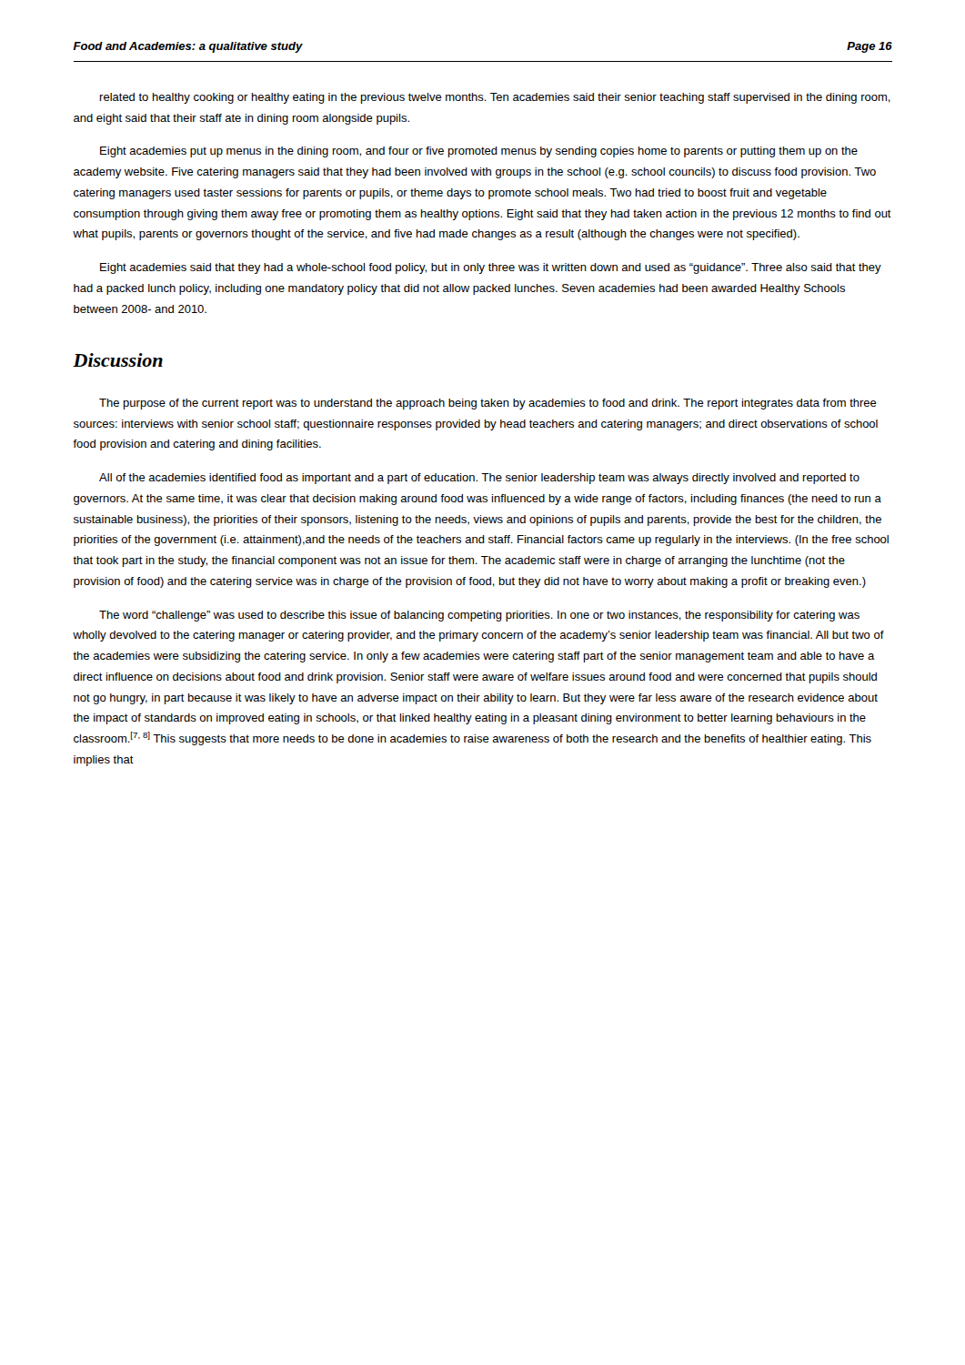Food and Academies: a qualitative study Page 16
related to healthy cooking or healthy eating in the previous twelve months. Ten academies said their senior teaching staff supervised in the dining room, and eight said that their staff ate in dining room alongside pupils.
Eight academies put up menus in the dining room, and four or five promoted menus by sending copies home to parents or putting them up on the academy website. Five catering managers said that they had been involved with groups in the school (e.g. school councils) to discuss food provision. Two catering managers used taster sessions for parents or pupils, or theme days to promote school meals. Two had tried to boost fruit and vegetable consumption through giving them away free or promoting them as healthy options. Eight said that they had taken action in the previous 12 months to find out what pupils, parents or governors thought of the service, and five had made changes as a result (although the changes were not specified).
Eight academies said that they had a whole-school food policy, but in only three was it written down and used as “guidance”. Three also said that they had a packed lunch policy, including one mandatory policy that did not allow packed lunches. Seven academies had been awarded Healthy Schools between 2008- and 2010.
Discussion
The purpose of the current report was to understand the approach being taken by academies to food and drink. The report integrates data from three sources: interviews with senior school staff; questionnaire responses provided by head teachers and catering managers; and direct observations of school food provision and catering and dining facilities.
All of the academies identified food as important and a part of education. The senior leadership team was always directly involved and reported to governors. At the same time, it was clear that decision making around food was influenced by a wide range of factors, including finances (the need to run a sustainable business), the priorities of their sponsors, listening to the needs, views and opinions of pupils and parents, provide the best for the children, the priorities of the government (i.e. attainment),and the needs of the teachers and staff. Financial factors came up regularly in the interviews. (In the free school that took part in the study, the financial component was not an issue for them. The academic staff were in charge of arranging the lunchtime (not the provision of food) and the catering service was in charge of the provision of food, but they did not have to worry about making a profit or breaking even.)
The word “challenge” was used to describe this issue of balancing competing priorities. In one or two instances, the responsibility for catering was wholly devolved to the catering manager or catering provider, and the primary concern of the academy’s senior leadership team was financial. All but two of the academies were subsidizing the catering service. In only a few academies were catering staff part of the senior management team and able to have a direct influence on decisions about food and drink provision. Senior staff were aware of welfare issues around food and were concerned that pupils should not go hungry, in part because it was likely to have an adverse impact on their ability to learn. But they were far less aware of the research evidence about the impact of standards on improved eating in schools, or that linked healthy eating in a pleasant dining environment to better learning behaviours in the classroom.[7, 8] This suggests that more needs to be done in academies to raise awareness of both the research and the benefits of healthier eating. This implies that